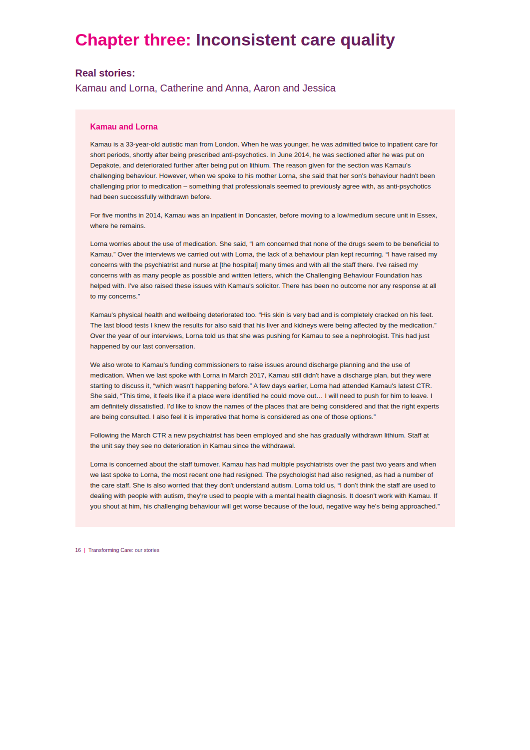Chapter three: Inconsistent care quality
Real stories:
Kamau and Lorna, Catherine and Anna, Aaron and Jessica
Kamau and Lorna
Kamau is a 33-year-old autistic man from London. When he was younger, he was admitted twice to inpatient care for short periods, shortly after being prescribed anti-psychotics. In June 2014, he was sectioned after he was put on Depakote, and deteriorated further after being put on lithium. The reason given for the section was Kamau's challenging behaviour. However, when we spoke to his mother Lorna, she said that her son's behaviour hadn't been challenging prior to medication – something that professionals seemed to previously agree with, as anti-psychotics had been successfully withdrawn before.
For five months in 2014, Kamau was an inpatient in Doncaster, before moving to a low/medium secure unit in Essex, where he remains.
Lorna worries about the use of medication. She said, “I am concerned that none of the drugs seem to be beneficial to Kamau.” Over the interviews we carried out with Lorna, the lack of a behaviour plan kept recurring. “I have raised my concerns with the psychiatrist and nurse at [the hospital] many times and with all the staff there. I've raised my concerns with as many people as possible and written letters, which the Challenging Behaviour Foundation has helped with. I've also raised these issues with Kamau's solicitor. There has been no outcome nor any response at all to my concerns.”
Kamau's physical health and wellbeing deteriorated too. “His skin is very bad and is completely cracked on his feet. The last blood tests I knew the results for also said that his liver and kidneys were being affected by the medication.” Over the year of our interviews, Lorna told us that she was pushing for Kamau to see a nephrologist. This had just happened by our last conversation.
We also wrote to Kamau's funding commissioners to raise issues around discharge planning and the use of medication. When we last spoke with Lorna in March 2017, Kamau still didn't have a discharge plan, but they were starting to discuss it, “which wasn't happening before.” A few days earlier, Lorna had attended Kamau's latest CTR. She said, “This time, it feels like if a place were identified he could move out… I will need to push for him to leave. I am definitely dissatisfied. I'd like to know the names of the places that are being considered and that the right experts are being consulted. I also feel it is imperative that home is considered as one of those options.”
Following the March CTR a new psychiatrist has been employed and she has gradually withdrawn lithium. Staff at the unit say they see no deterioration in Kamau since the withdrawal.
Lorna is concerned about the staff turnover. Kamau has had multiple psychiatrists over the past two years and when we last spoke to Lorna, the most recent one had resigned. The psychologist had also resigned, as had a number of the care staff. She is also worried that they don't understand autism. Lorna told us, “I don't think the staff are used to dealing with people with autism, they're used to people with a mental health diagnosis. It doesn't work with Kamau. If you shout at him, his challenging behaviour will get worse because of the loud, negative way he's being approached.”
16|Transforming Care: our stories